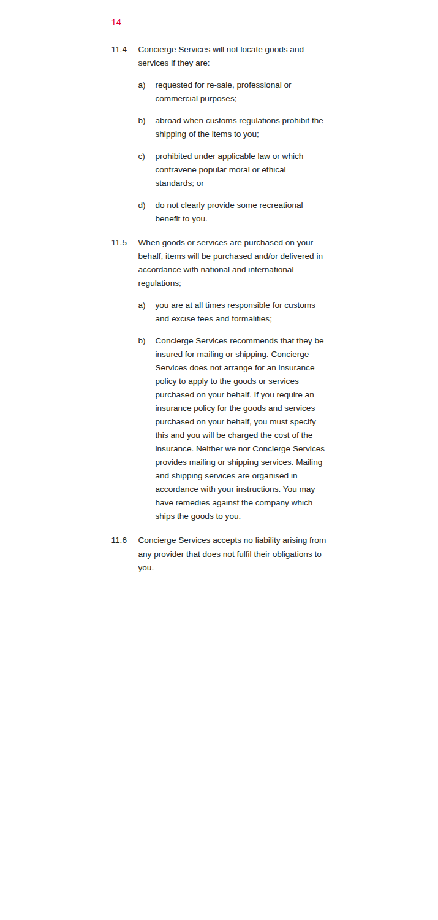14
11.4
Concierge Services will not locate goods and services if they are:
a) requested for re-sale, professional or commercial purposes;
b) abroad when customs regulations prohibit the shipping of the items to you;
c) prohibited under applicable law or which contravene popular moral or ethical standards; or
d) do not clearly provide some recreational benefit to you.
11.5
When goods or services are purchased on your behalf, items will be purchased and/or delivered in accordance with national and international regulations;
a) you are at all times responsible for customs and excise fees and formalities;
b) Concierge Services recommends that they be insured for mailing or shipping. Concierge Services does not arrange for an insurance policy to apply to the goods or services purchased on your behalf. If you require an insurance policy for the goods and services purchased on your behalf, you must specify this and you will be charged the cost of the insurance. Neither we nor Concierge Services provides mailing or shipping services. Mailing and shipping services are organised in accordance with your instructions. You may have remedies against the company which ships the goods to you.
11.6
Concierge Services accepts no liability arising from any provider that does not fulfil their obligations to you.